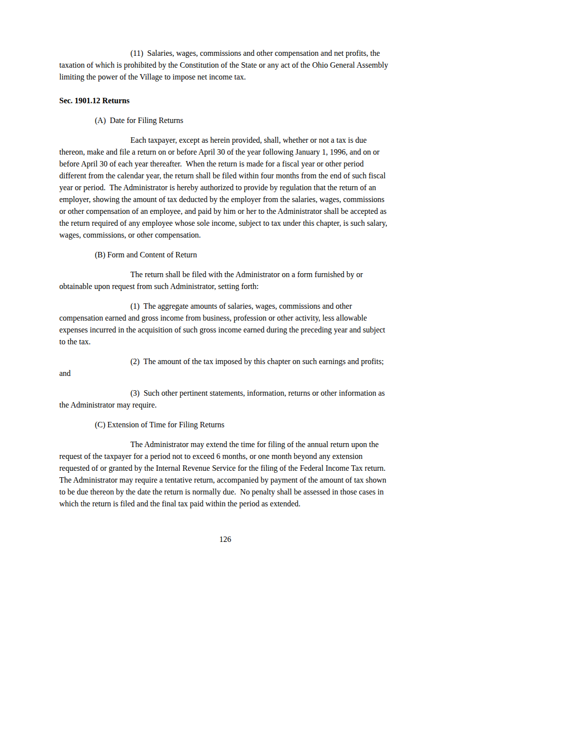(11) Salaries, wages, commissions and other compensation and net profits, the taxation of which is prohibited by the Constitution of the State or any act of the Ohio General Assembly limiting the power of the Village to impose net income tax.
Sec. 1901.12 Returns
(A) Date for Filing Returns
Each taxpayer, except as herein provided, shall, whether or not a tax is due thereon, make and file a return on or before April 30 of the year following January 1, 1996, and on or before April 30 of each year thereafter. When the return is made for a fiscal year or other period different from the calendar year, the return shall be filed within four months from the end of such fiscal year or period. The Administrator is hereby authorized to provide by regulation that the return of an employer, showing the amount of tax deducted by the employer from the salaries, wages, commissions or other compensation of an employee, and paid by him or her to the Administrator shall be accepted as the return required of any employee whose sole income, subject to tax under this chapter, is such salary, wages, commissions, or other compensation.
(B) Form and Content of Return
The return shall be filed with the Administrator on a form furnished by or obtainable upon request from such Administrator, setting forth:
(1) The aggregate amounts of salaries, wages, commissions and other compensation earned and gross income from business, profession or other activity, less allowable expenses incurred in the acquisition of such gross income earned during the preceding year and subject to the tax.
(2) The amount of the tax imposed by this chapter on such earnings and profits; and
(3) Such other pertinent statements, information, returns or other information as the Administrator may require.
(C) Extension of Time for Filing Returns
The Administrator may extend the time for filing of the annual return upon the request of the taxpayer for a period not to exceed 6 months, or one month beyond any extension requested of or granted by the Internal Revenue Service for the filing of the Federal Income Tax return. The Administrator may require a tentative return, accompanied by payment of the amount of tax shown to be due thereon by the date the return is normally due. No penalty shall be assessed in those cases in which the return is filed and the final tax paid within the period as extended.
126